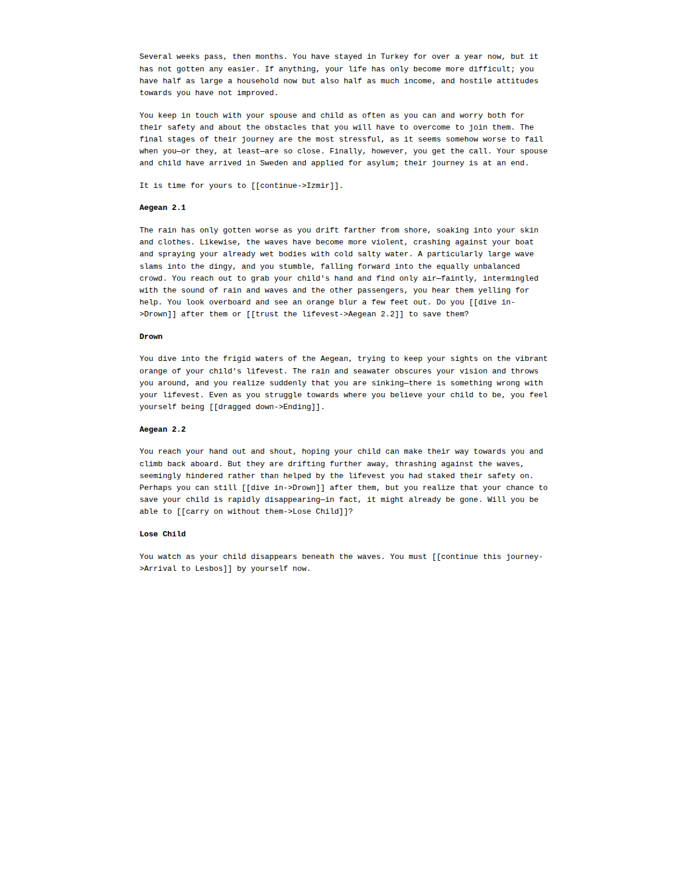Several weeks pass, then months. You have stayed in Turkey for over a year now, but it has not gotten any easier. If anything, your life has only become more difficult; you have half as large a household now but also half as much income, and hostile attitudes towards you have not improved.
You keep in touch with your spouse and child as often as you can and worry both for their safety and about the obstacles that you will have to overcome to join them. The final stages of their journey are the most stressful, as it seems somehow worse to fail when you—or they, at least—are so close. Finally, however, you get the call. Your spouse and child have arrived in Sweden and applied for asylum; their journey is at an end.
It is time for yours to [[continue->Izmir]].
Aegean 2.1
The rain has only gotten worse as you drift farther from shore, soaking into your skin and clothes. Likewise, the waves have become more violent, crashing against your boat and spraying your already wet bodies with cold salty water. A particularly large wave slams into the dingy, and you stumble, falling forward into the equally unbalanced crowd. You reach out to grab your child's hand and find only air—faintly, intermingled with the sound of rain and waves and the other passengers, you hear them yelling for help. You look overboard and see an orange blur a few feet out. Do you [[dive in->Drown]] after them or [[trust the lifevest->Aegean 2.2]] to save them?
Drown
You dive into the frigid waters of the Aegean, trying to keep your sights on the vibrant orange of your child's lifevest. The rain and seawater obscures your vision and throws you around, and you realize suddenly that you are sinking—there is something wrong with your lifevest. Even as you struggle towards where you believe your child to be, you feel yourself being [[dragged down->Ending]].
Aegean 2.2
You reach your hand out and shout, hoping your child can make their way towards you and climb back aboard. But they are drifting further away, thrashing against the waves, seemingly hindered rather than helped by the lifevest you had staked their safety on. Perhaps you can still [[dive in->Drown]] after them, but you realize that your chance to save your child is rapidly disappearing—in fact, it might already be gone. Will you be able to [[carry on without them->Lose Child]]?
Lose Child
You watch as your child disappears beneath the waves. You must [[continue this journey->Arrival to Lesbos]] by yourself now.